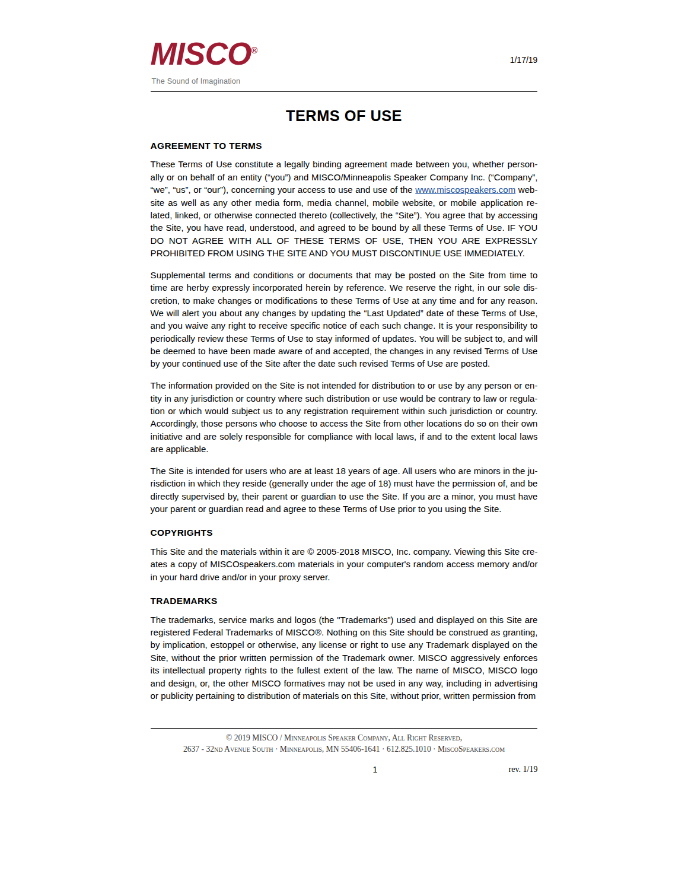MISCO®
The Sound of Imagination
1/17/19
TERMS OF USE
AGREEMENT TO TERMS
These Terms of Use constitute a legally binding agreement made between you, whether personally or on behalf of an entity (“you”) and MISCO/Minneapolis Speaker Company Inc. (“Company”, “we”, “us”, or “our”), concerning your access to use and use of the www.miscospeakers.com website as well as any other media form, media channel, mobile website, or mobile application related, linked, or otherwise connected thereto (collectively, the “Site”). You agree that by accessing the Site, you have read, understood, and agreed to be bound by all these Terms of Use. IF YOU DO NOT AGREE WITH ALL OF THESE TERMS OF USE, THEN YOU ARE EXPRESSLY PROHIBITED FROM USING THE SITE AND YOU MUST DISCONTINUE USE IMMEDIATELY.
Supplemental terms and conditions or documents that may be posted on the Site from time to time are herby expressly incorporated herein by reference. We reserve the right, in our sole discretion, to make changes or modifications to these Terms of Use at any time and for any reason. We will alert you about any changes by updating the “Last Updated” date of these Terms of Use, and you waive any right to receive specific notice of each such change. It is your responsibility to periodically review these Terms of Use to stay informed of updates. You will be subject to, and will be deemed to have been made aware of and accepted, the changes in any revised Terms of Use by your continued use of the Site after the date such revised Terms of Use are posted.
The information provided on the Site is not intended for distribution to or use by any person or entity in any jurisdiction or country where such distribution or use would be contrary to law or regulation or which would subject us to any registration requirement within such jurisdiction or country. Accordingly, those persons who choose to access the Site from other locations do so on their own initiative and are solely responsible for compliance with local laws, if and to the extent local laws are applicable.
The Site is intended for users who are at least 18 years of age. All users who are minors in the jurisdiction in which they reside (generally under the age of 18) must have the permission of, and be directly supervised by, their parent or guardian to use the Site. If you are a minor, you must have your parent or guardian read and agree to these Terms of Use prior to you using the Site.
COPYRIGHTS
This Site and the materials within it are © 2005-2018 MISCO, Inc. company. Viewing this Site creates a copy of MISCOspeakers.com materials in your computer's random access memory and/or in your hard drive and/or in your proxy server.
TRADEMARKS
The trademarks, service marks and logos (the "Trademarks") used and displayed on this Site are registered Federal Trademarks of MISCO®. Nothing on this Site should be construed as granting, by implication, estoppel or otherwise, any license or right to use any Trademark displayed on the Site, without the prior written permission of the Trademark owner. MISCO aggressively enforces its intellectual property rights to the fullest extent of the law. The name of MISCO, MISCO logo and design, or, the other MISCO formatives may not be used in any way, including in advertising or publicity pertaining to distribution of materials on this Site, without prior, written permission from
© 2019 MISCO / Minneapolis Speaker Company, All Right Reserved,
2637 - 32nd Avenue South · Minneapolis, MN 55406-1641 · 612.825.1010 · MiscoSpeakers.com
1 rev. 1/19